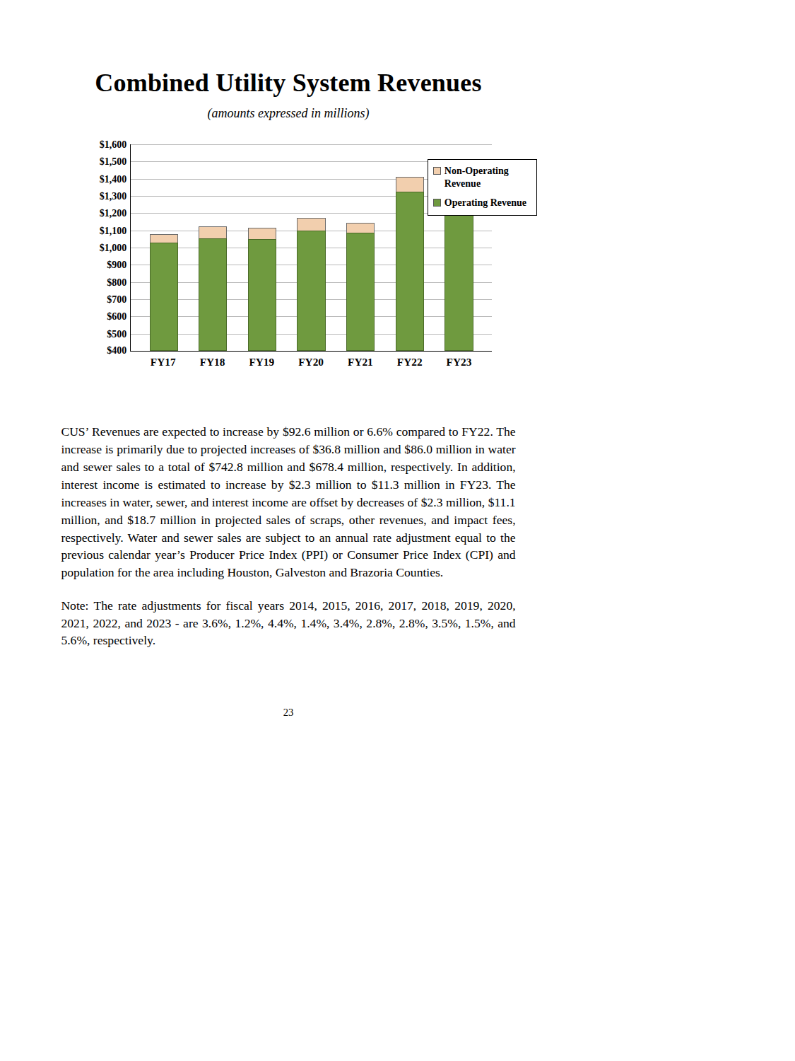Combined Utility System Revenues
(amounts expressed in millions)
$1,600
$1,500
$1,400
$1,300
$1,200
$1,100
$1,000
$900
$800
$700
$600
$500
$400
FY17 FY18 FY19 FY20 FY21 FY22 FY23
Non-OperatingRevenue
Operating Revenue
CUS’ Revenues are expected to increase by $92.6 million or 6.6% compared to FY22. The increase is primarily due to projected increases of $36.8 million and $86.0 million in water and sewer sales to a total of $742.8 million and $678.4 million, respectively. In addition, interest income is estimated to increase by $2.3 million to $11.3 million in FY23. The increases in water, sewer, and interest income are offset by decreases of $2.3 million, $11.1 million, and $18.7 million in projected sales of scraps, other revenues, and impact fees, respectively. Water and sewer sales are subject to an annual rate adjustment equal to the previous calendar year’s Producer Price Index (PPI) or Consumer Price Index (CPI) and population for the area including Houston, Galveston and Brazoria Counties.
Note: The rate adjustments for fiscal years 2014, 2015, 2016, 2017, 2018, 2019, 2020, 2021, 2022, and 2023 - are 3.6%, 1.2%, 4.4%, 1.4%, 3.4%, 2.8%, 2.8%, 3.5%, 1.5%, and 5.6%, respectively.
23